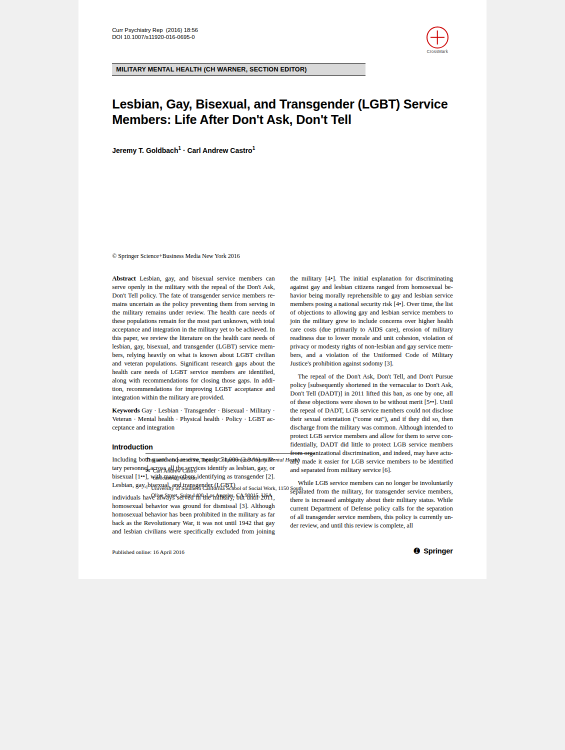Curr Psychiatry Rep (2016) 18:56
DOI 10.1007/s11920-016-0695-0
CrossMark
MILITARY MENTAL HEALTH (CH WARNER, SECTION EDITOR)
Lesbian, Gay, Bisexual, and Transgender (LGBT) Service
Members: Life After Don't Ask, Don't Tell
Jeremy T. Goldbach1 · Carl Andrew Castro1
© Springer Science+Business Media New York 2016
Abstract Lesbian, gay, and bisexual service members can serve openly in the military with the repeal of the Don't Ask, Don't Tell policy. The fate of transgender service members remains uncertain as the policy preventing them from serving in the military remains under review. The health care needs of these populations remain for the most part unknown, with total acceptance and integration in the military yet to be achieved. In this paper, we review the literature on the health care needs of lesbian, gay, bisexual, and transgender (LGBT) service members, relying heavily on what is known about LGBT civilian and veteran populations. Significant research gaps about the health care needs of LGBT service members are identified, along with recommendations for closing those gaps. In addition, recommendations for improving LGBT acceptance and integration within the military are provided.
Keywords Gay · Lesbian · Transgender · Bisexual · Military · Veteran · Mental health · Physical health · Policy · LGBT acceptance and integration
Introduction
Including both guard and reserve, nearly 71,000 (2.8 %) military personnel across all the services identify as lesbian, gay, or bisexual [1••], with many others identifying as transgender [2]. Lesbian, gay, bisexual, and transgender (LGBT)
individuals have always served in the military, but until 2011, homosexual behavior was ground for dismissal [3]. Although homosexual behavior has been prohibited in the military as far back as the Revolutionary War, it was not until 1942 that gay and lesbian civilians were specifically excluded from joining the military [4•]. The initial explanation for discriminating against gay and lesbian citizens ranged from homosexual behavior being morally reprehensible to gay and lesbian service members posing a national security risk [4•]. Over time, the list of objections to allowing gay and lesbian service members to join the military grew to include concerns over higher health care costs (due primarily to AIDS care), erosion of military readiness due to lower morale and unit cohesion, violation of privacy or modesty rights of non-lesbian and gay service members, and a violation of the Uniformed Code of Military Justice's prohibition against sodomy [3].
The repeal of the Don't Ask, Don't Tell, and Don't Pursue policy [subsequently shortened in the vernacular to Don't Ask, Don't Tell (DADT)] in 2011 lifted this ban, as one by one, all of these objections were shown to be without merit [5••]. Until the repeal of DADT, LGB service members could not disclose their sexual orientation ("come out"), and if they did so, then discharge from the military was common. Although intended to protect LGB service members and allow for them to serve confidentially, DADT did little to protect LGB service members from organizational discrimination, and indeed, may have actually made it easier for LGB service members to be identified and separated from military service [6].
While LGB service members can no longer be involuntarily separated from the military, for transgender service members, there is increased ambiguity about their military status. While current Department of Defense policy calls for the separation of all transgender service members, this policy is currently under review, and until this review is complete, all
This article is part of the Topical Collection on Military Mental Health
✉ Carl Andrew Castro
carl.castro@usc.edu
1
University of Southern California School of Social Work, 1150 South Olive Street, Suite 1400, Los Angeles, CA 90015, USA
Published online: 16 April 2016
➊ Springer